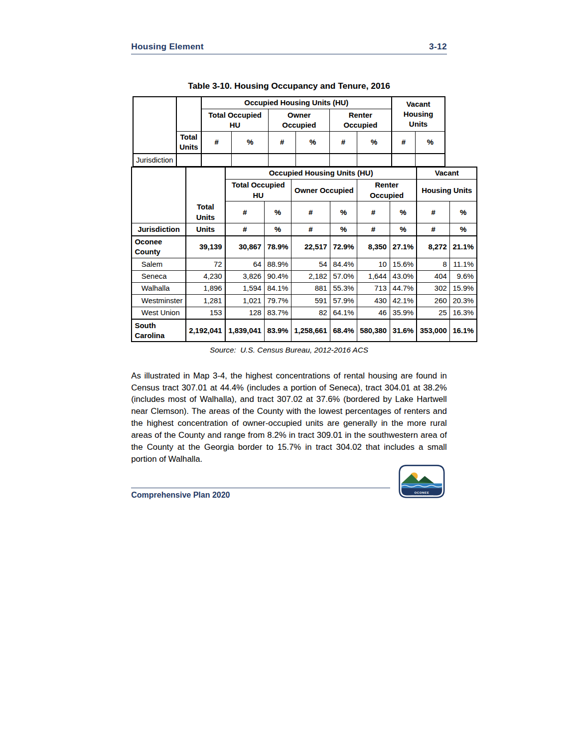Housing Element
3-12
Table 3-10. Housing Occupancy and Tenure, 2016
| | | Occupied Housing Units (HU) | Vacant Housing Units |
| --- | --- | --- | --- |
| Total Occupied HU | Owner Occupied | Renter Occupied |
| Total Units | # | % | # | % | # | % | # | % |
| Jurisdiction | | | | | | | | | |
| | | Occupied Housing Units (HU) | Vacant |
| --- | --- | --- | --- |
| Total Occupied HU | Owner Occupied | Renter Occupied | Housing Units |
| | Total Units | # | % | # | % | # | % | # | % |
| Jurisdiction | Units | # | % | # | % | # | % | # | % |
| Oconee County | 39,139 | 30,867 | 78.9% | 22,517 | 72.9% | 8,350 | 27.1% | 8,272 | 21.1% |
| Salem | 72 | 64 | 88.9% | 54 | 84.4% | 10 | 15.6% | 8 | 11.1% |
| Seneca | 4,230 | 3,826 | 90.4% | 2,182 | 57.0% | 1,644 | 43.0% | 404 | 9.6% |
| Walhalla | 1,896 | 1,594 | 84.1% | 881 | 55.3% | 713 | 44.7% | 302 | 15.9% |
| Westminster | 1,281 | 1,021 | 79.7% | 591 | 57.9% | 430 | 42.1% | 260 | 20.3% |
| West Union | 153 | 128 | 83.7% | 82 | 64.1% | 46 | 35.9% | 25 | 16.3% |
| South Carolina | 2,192,041 | 1,839,041 | 83.9% | 1,258,661 | 68.4% | 580,380 | 31.6% | 353,000 | 16.1% |
Source: U.S. Census Bureau, 2012-2016 ACS
As illustrated in Map 3-4, the highest concentrations of rental housing are found in Census tract 307.01 at 44.4% (includes a portion of Seneca), tract 304.01 at 38.2% (includes most of Walhalla), and tract 307.02 at 37.6% (bordered by Lake Hartwell near Clemson). The areas of the County with the lowest percentages of renters and the highest concentration of owner-occupied units are generally in the more rural areas of the County and range from 8.2% in tract 309.01 in the southwestern area of the County at the Georgia border to 15.7% in tract 304.02 that includes a small portion of Walhalla.
Comprehensive Plan 2020
OCONEE LAND BESIDE THE WATER